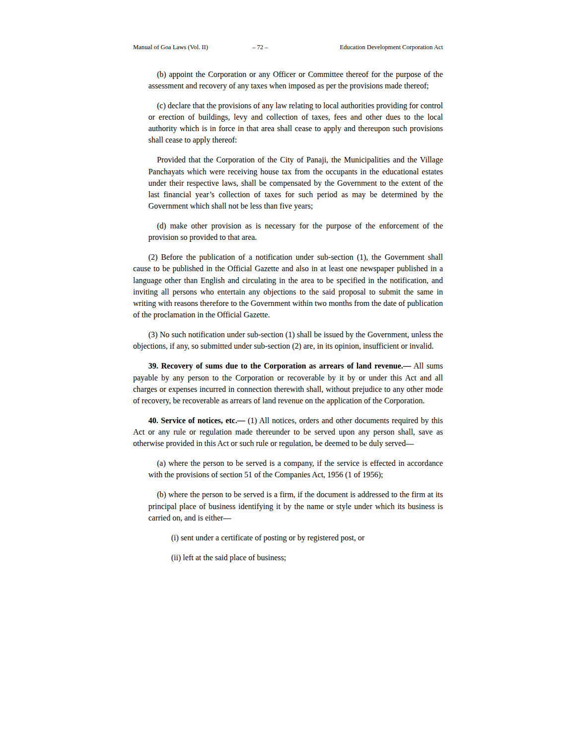Manual of Goa Laws (Vol. II)
– 72 –
Education Development Corporation Act
(b) appoint the Corporation or any Officer or Committee thereof for the purpose of the assessment and recovery of any taxes when imposed as per the provisions made thereof;
(c) declare that the provisions of any law relating to local authorities providing for control or erection of buildings, levy and collection of taxes, fees and other dues to the local authority which is in force in that area shall cease to apply and thereupon such provisions shall cease to apply thereof:
Provided that the Corporation of the City of Panaji, the Municipalities and the Village Panchayats which were receiving house tax from the occupants in the educational estates under their respective laws, shall be compensated by the Government to the extent of the last financial year’s collection of taxes for such period as may be determined by the Government which shall not be less than five years;
(d) make other provision as is necessary for the purpose of the enforcement of the provision so provided to that area.
(2) Before the publication of a notification under sub-section (1), the Government shall cause to be published in the Official Gazette and also in at least one newspaper published in a language other than English and circulating in the area to be specified in the notification, and inviting all persons who entertain any objections to the said proposal to submit the same in writing with reasons therefore to the Government within two months from the date of publication of the proclamation in the Official Gazette.
(3) No such notification under sub-section (1) shall be issued by the Government, unless the objections, if any, so submitted under sub-section (2) are, in its opinion, insufficient or invalid.
39. Recovery of sums due to the Corporation as arrears of land revenue.— All sums payable by any person to the Corporation or recoverable by it by or under this Act and all charges or expenses incurred in connection therewith shall, without prejudice to any other mode of recovery, be recoverable as arrears of land revenue on the application of the Corporation.
40. Service of notices, etc.— (1) All notices, orders and other documents required by this Act or any rule or regulation made thereunder to be served upon any person shall, save as otherwise provided in this Act or such rule or regulation, be deemed to be duly served—
(a) where the person to be served is a company, if the service is effected in accordance with the provisions of section 51 of the Companies Act, 1956 (1 of 1956);
(b) where the person to be served is a firm, if the document is addressed to the firm at its principal place of business identifying it by the name or style under which its business is carried on, and is either—
(i) sent under a certificate of posting or by registered post, or
(ii) left at the said place of business;